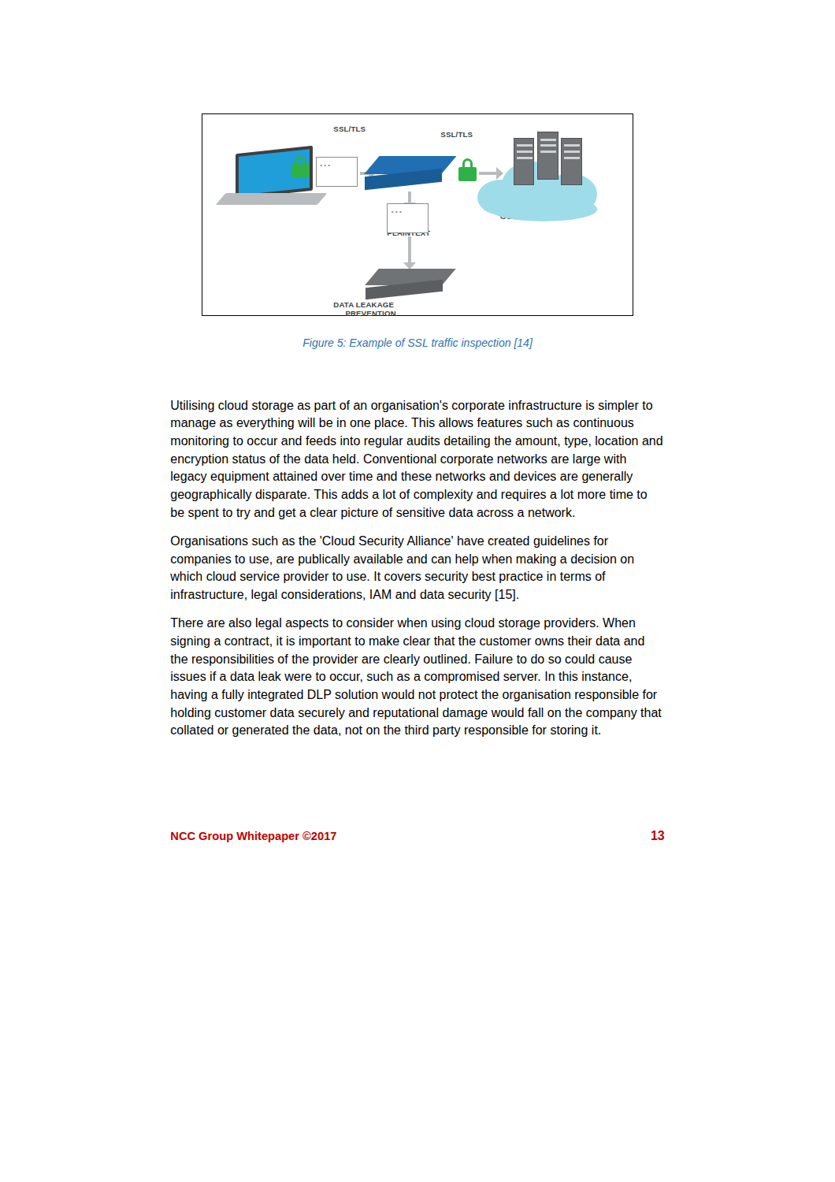SSL/TLS
SSL/TLS
GOOGLE.COM
PLAINTEXT
DATA LEAKAGE
PREVENTION
•••
•••
Figure 5: Example of SSL traffic inspection [14]
Utilising cloud storage as part of an organisation's corporate infrastructure is simpler to manage as everything will be in one place. This allows features such as continuous monitoring to occur and feeds into regular audits detailing the amount, type, location and encryption status of the data held. Conventional corporate networks are large with legacy equipment attained over time and these networks and devices are generally geographically disparate. This adds a lot of complexity and requires a lot more time to be spent to try and get a clear picture of sensitive data across a network.
Organisations such as the 'Cloud Security Alliance' have created guidelines for companies to use, are publically available and can help when making a decision on which cloud service provider to use. It covers security best practice in terms of infrastructure, legal considerations, IAM and data security [15].
There are also legal aspects to consider when using cloud storage providers. When signing a contract, it is important to make clear that the customer owns their data and the responsibilities of the provider are clearly outlined. Failure to do so could cause issues if a data leak were to occur, such as a compromised server. In this instance, having a fully integrated DLP solution would not protect the organisation responsible for holding customer data securely and reputational damage would fall on the company that collated or generated the data, not on the third party responsible for storing it.
NCC Group Whitepaper ©2017
13